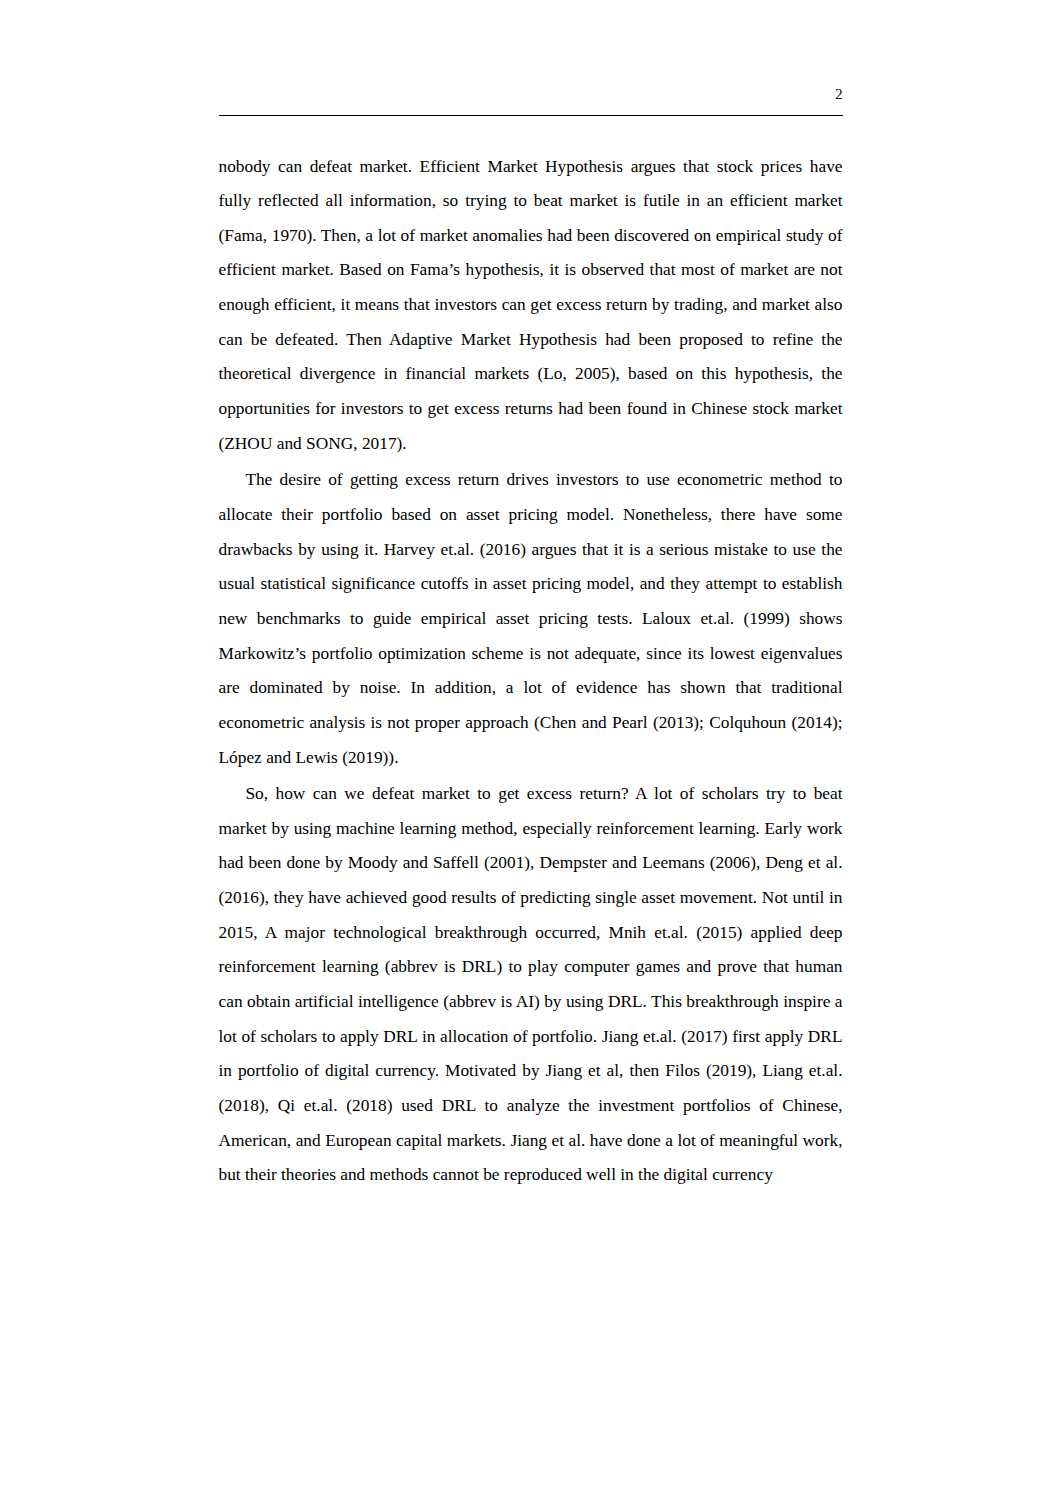2
nobody can defeat market. Efficient Market Hypothesis argues that stock prices have fully reflected all information, so trying to beat market is futile in an efficient market (Fama, 1970). Then, a lot of market anomalies had been discovered on empirical study of efficient market. Based on Fama’s hypothesis, it is observed that most of market are not enough efficient, it means that investors can get excess return by trading, and market also can be defeated. Then Adaptive Market Hypothesis had been proposed to refine the theoretical divergence in financial markets (Lo, 2005), based on this hypothesis, the opportunities for investors to get excess returns had been found in Chinese stock market (ZHOU and SONG, 2017).
The desire of getting excess return drives investors to use econometric method to allocate their portfolio based on asset pricing model. Nonetheless, there have some drawbacks by using it. Harvey et.al. (2016) argues that it is a serious mistake to use the usual statistical significance cutoffs in asset pricing model, and they attempt to establish new benchmarks to guide empirical asset pricing tests. Laloux et.al. (1999) shows Markowitz’s portfolio optimization scheme is not adequate, since its lowest eigenvalues are dominated by noise. In addition, a lot of evidence has shown that traditional econometric analysis is not proper approach (Chen and Pearl (2013); Colquhoun (2014); López and Lewis (2019)).
So, how can we defeat market to get excess return? A lot of scholars try to beat market by using machine learning method, especially reinforcement learning. Early work had been done by Moody and Saffell (2001), Dempster and Leemans (2006), Deng et al. (2016), they have achieved good results of predicting single asset movement. Not until in 2015, A major technological breakthrough occurred, Mnih et.al. (2015) applied deep reinforcement learning (abbrev is DRL) to play computer games and prove that human can obtain artificial intelligence (abbrev is AI) by using DRL. This breakthrough inspire a lot of scholars to apply DRL in allocation of portfolio. Jiang et.al. (2017) first apply DRL in portfolio of digital currency. Motivated by Jiang et al, then Filos (2019), Liang et.al. (2018), Qi et.al. (2018) used DRL to analyze the investment portfolios of Chinese, American, and European capital markets. Jiang et al. have done a lot of meaningful work, but their theories and methods cannot be reproduced well in the digital currency